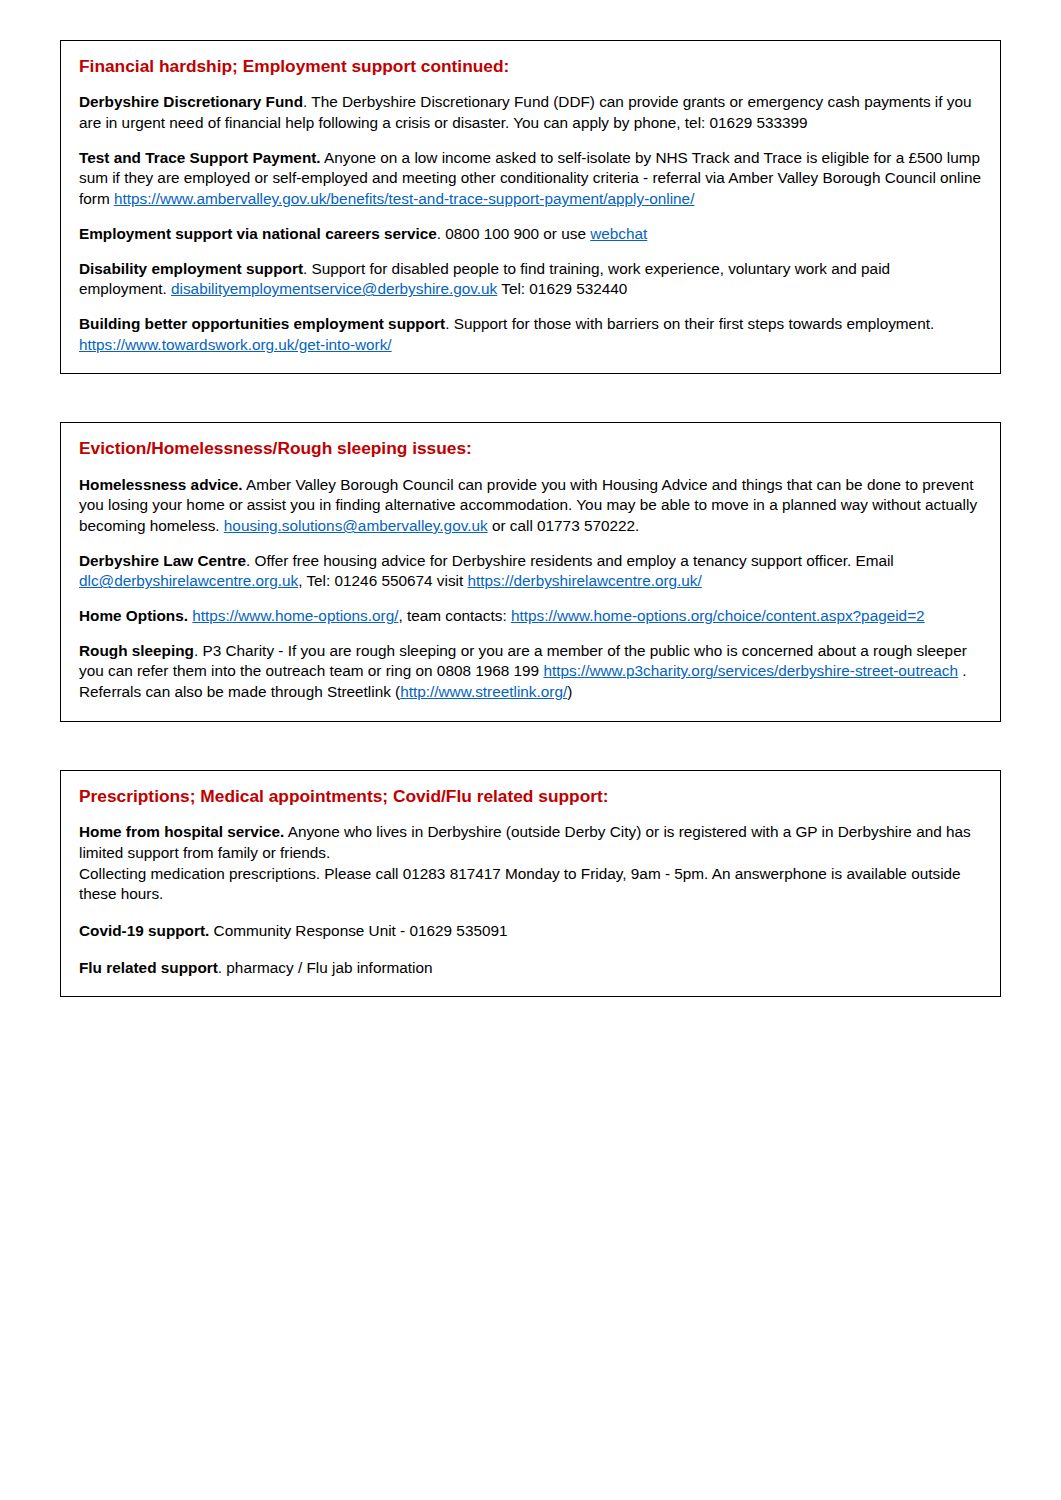Financial hardship; Employment support continued:
Derbyshire Discretionary Fund. The Derbyshire Discretionary Fund (DDF) can provide grants or emergency cash payments if you are in urgent need of financial help following a crisis or disaster. You can apply by phone, tel: 01629 533399
Test and Trace Support Payment. Anyone on a low income asked to self-isolate by NHS Track and Trace is eligible for a £500 lump sum if they are employed or self-employed and meeting other conditionality criteria - referral via Amber Valley Borough Council online form https://www.ambervalley.gov.uk/benefits/test-and-trace-support-payment/apply-online/
Employment support via national careers service. 0800 100 900 or use webchat
Disability employment support. Support for disabled people to find training, work experience, voluntary work and paid employment. disabilityemploymentservice@derbyshire.gov.uk Tel: 01629 532440
Building better opportunities employment support. Support for those with barriers on their first steps towards employment. https://www.towardswork.org.uk/get-into-work/
Eviction/Homelessness/Rough sleeping issues:
Homelessness advice. Amber Valley Borough Council can provide you with Housing Advice and things that can be done to prevent you losing your home or assist you in finding alternative accommodation. You may be able to move in a planned way without actually becoming homeless. housing.solutions@ambervalley.gov.uk or call 01773 570222.
Derbyshire Law Centre. Offer free housing advice for Derbyshire residents and employ a tenancy support officer. Email dlc@derbyshirelawcentre.org.uk, Tel: 01246 550674 visit https://derbyshirelawcentre.org.uk/
Home Options. https://www.home-options.org/, team contacts: https://www.home-options.org/choice/content.aspx?pageid=2
Rough sleeping. P3 Charity - If you are rough sleeping or you are a member of the public who is concerned about a rough sleeper you can refer them into the outreach team or ring on 0808 1968 199 https://www.p3charity.org/services/derbyshire-street-outreach . Referrals can also be made through Streetlink (http://www.streetlink.org/)
Prescriptions; Medical appointments; Covid/Flu related support:
Home from hospital service. Anyone who lives in Derbyshire (outside Derby City) or is registered with a GP in Derbyshire and has limited support from family or friends.
Collecting medication prescriptions. Please call 01283 817417 Monday to Friday, 9am - 5pm. An answerphone is available outside these hours.
Covid-19 support. Community Response Unit - 01629 535091
Flu related support. pharmacy / Flu jab information